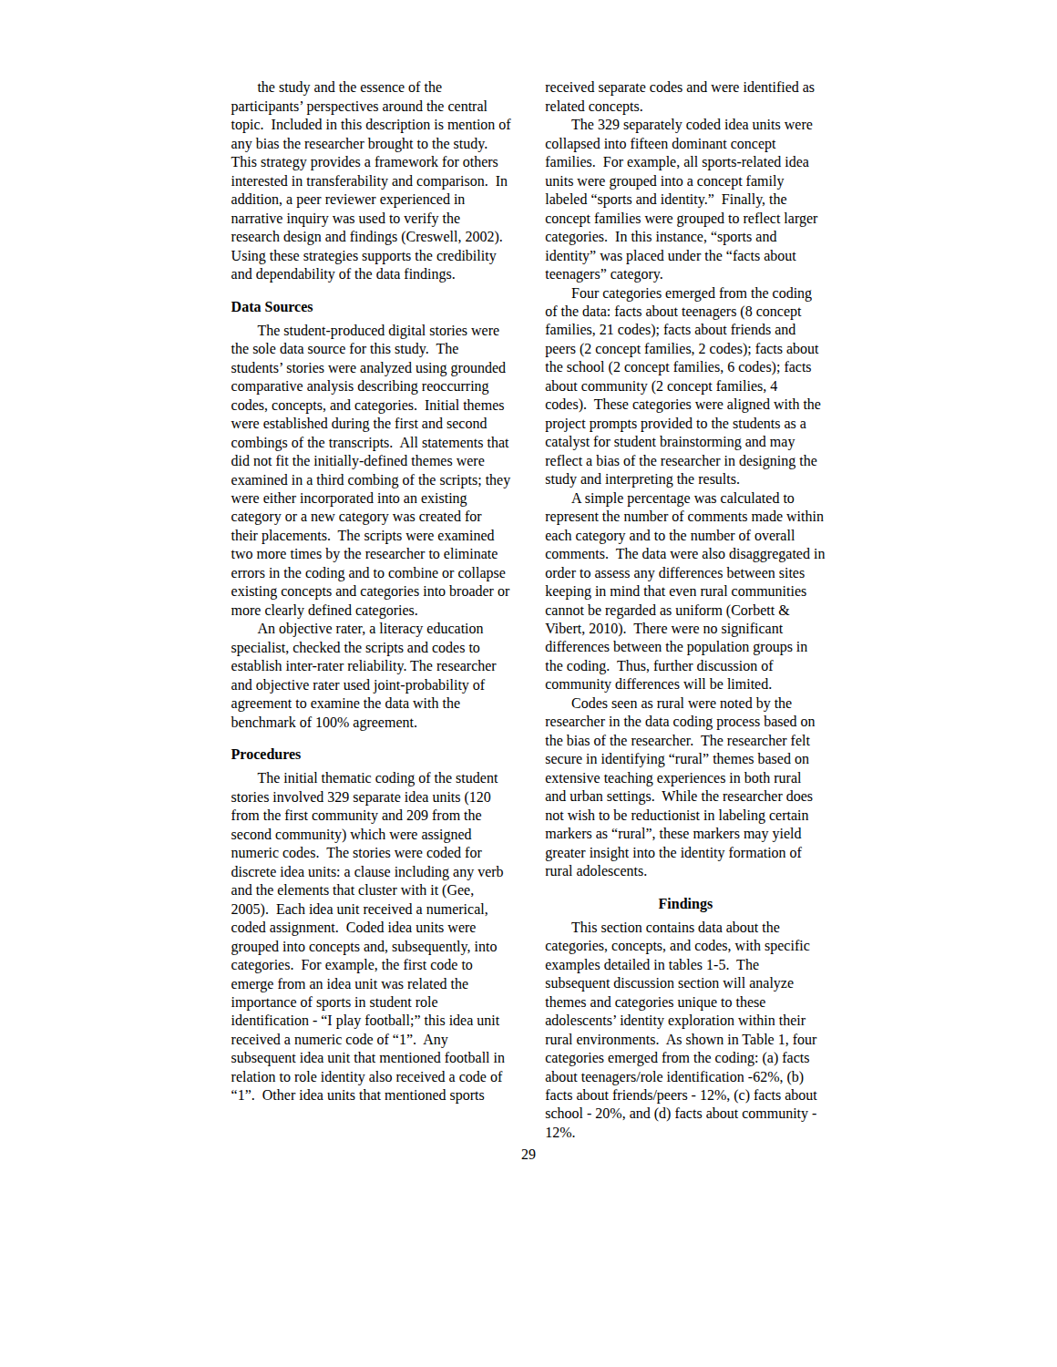the study and the essence of the participants’ perspectives around the central topic. Included in this description is mention of any bias the researcher brought to the study. This strategy provides a framework for others interested in transferability and comparison. In addition, a peer reviewer experienced in narrative inquiry was used to verify the research design and findings (Creswell, 2002). Using these strategies supports the credibility and dependability of the data findings.
Data Sources
The student-produced digital stories were the sole data source for this study. The students’ stories were analyzed using grounded comparative analysis describing reoccurring codes, concepts, and categories. Initial themes were established during the first and second combings of the transcripts. All statements that did not fit the initially-defined themes were examined in a third combing of the scripts; they were either incorporated into an existing category or a new category was created for their placements. The scripts were examined two more times by the researcher to eliminate errors in the coding and to combine or collapse existing concepts and categories into broader or more clearly defined categories.
An objective rater, a literacy education specialist, checked the scripts and codes to establish inter-rater reliability. The researcher and objective rater used joint-probability of agreement to examine the data with the benchmark of 100% agreement.
Procedures
The initial thematic coding of the student stories involved 329 separate idea units (120 from the first community and 209 from the second community) which were assigned numeric codes. The stories were coded for discrete idea units: a clause including any verb and the elements that cluster with it (Gee, 2005). Each idea unit received a numerical, coded assignment. Coded idea units were grouped into concepts and, subsequently, into categories. For example, the first code to emerge from an idea unit was related the importance of sports in student role identification - “I play football;” this idea unit received a numeric code of “1”. Any subsequent idea unit that mentioned football in relation to role identity also received a code of “1”. Other idea units that mentioned sports received separate codes and were identified as related concepts.
The 329 separately coded idea units were collapsed into fifteen dominant concept families. For example, all sports-related idea units were grouped into a concept family labeled “sports and identity.” Finally, the concept families were grouped to reflect larger categories. In this instance, “sports and identity” was placed under the “facts about teenagers” category.
Four categories emerged from the coding of the data: facts about teenagers (8 concept families, 21 codes); facts about friends and peers (2 concept families, 2 codes); facts about the school (2 concept families, 6 codes); facts about community (2 concept families, 4 codes). These categories were aligned with the project prompts provided to the students as a catalyst for student brainstorming and may reflect a bias of the researcher in designing the study and interpreting the results.
A simple percentage was calculated to represent the number of comments made within each category and to the number of overall comments. The data were also disaggregated in order to assess any differences between sites keeping in mind that even rural communities cannot be regarded as uniform (Corbett & Vibert, 2010). There were no significant differences between the population groups in the coding. Thus, further discussion of community differences will be limited.
Codes seen as rural were noted by the researcher in the data coding process based on the bias of the researcher. The researcher felt secure in identifying “rural” themes based on extensive teaching experiences in both rural and urban settings. While the researcher does not wish to be reductionist in labeling certain markers as “rural”, these markers may yield greater insight into the identity formation of rural adolescents.
Findings
This section contains data about the categories, concepts, and codes, with specific examples detailed in tables 1-5. The subsequent discussion section will analyze themes and categories unique to these adolescents’ identity exploration within their rural environments. As shown in Table 1, four categories emerged from the coding: (a) facts about teenagers/role identification -62%, (b) facts about friends/peers - 12%, (c) facts about school - 20%, and (d) facts about community - 12%.
29